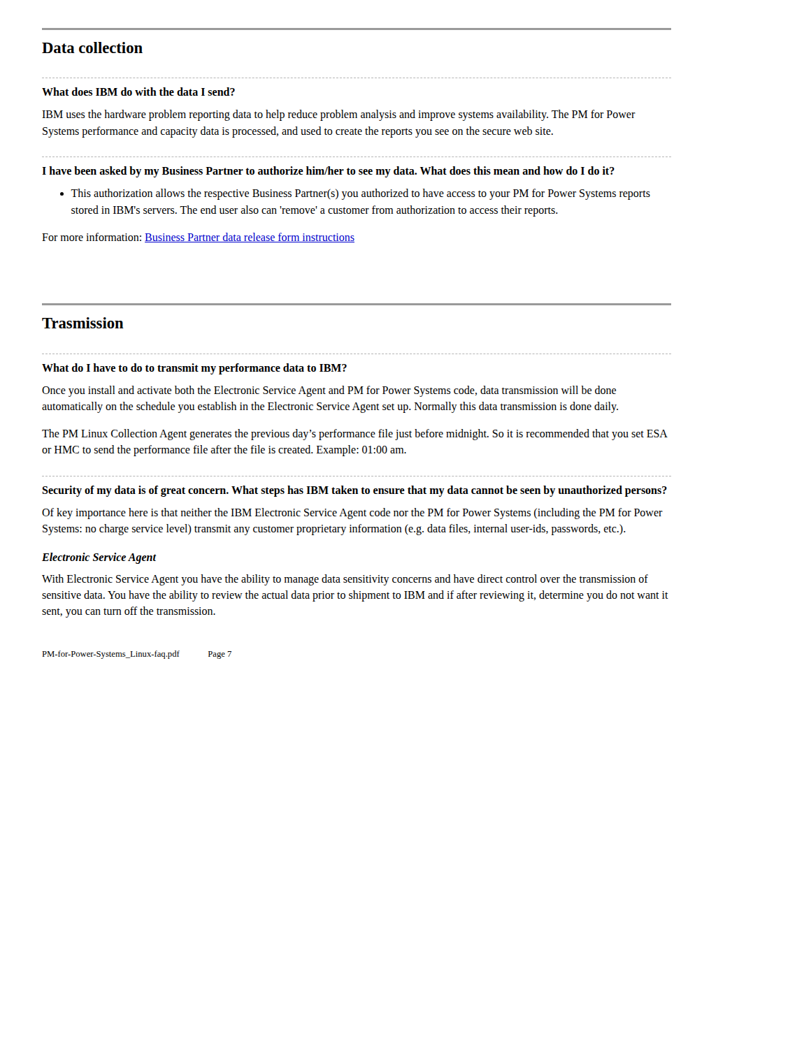Data collection
What does IBM do with the data I send?
IBM uses the hardware problem reporting data to help reduce problem analysis and improve systems availability. The PM for Power Systems performance and capacity data is processed, and used to create the reports you see on the secure web site.
I have been asked by my Business Partner to authorize him/her to see my data. What does this mean and how do I do it?
This authorization allows the respective Business Partner(s) you authorized to have access to your PM for Power Systems reports stored in IBM's servers. The end user also can 'remove' a customer from authorization to access their reports.
For more information: Business Partner data release form instructions
Trasmission
What do I have to do to transmit my performance data to IBM?
Once you install and activate both the Electronic Service Agent and PM for Power Systems code, data transmission will be done automatically on the schedule you establish in the Electronic Service Agent set up. Normally this data transmission is done daily.
The PM Linux Collection Agent generates the previous day’s performance file just before midnight. So it is recommended that you set ESA or HMC to send the performance file after the file is created. Example: 01:00 am.
Security of my data is of great concern. What steps has IBM taken to ensure that my data cannot be seen by unauthorized persons?
Of key importance here is that neither the IBM Electronic Service Agent code nor the PM for Power Systems (including the PM for Power Systems: no charge service level) transmit any customer proprietary information (e.g. data files, internal user-ids, passwords, etc.).
Electronic Service Agent
With Electronic Service Agent you have the ability to manage data sensitivity concerns and have direct control over the transmission of sensitive data. You have the ability to review the actual data prior to shipment to IBM and if after reviewing it, determine you do not want it sent, you can turn off the transmission.
PM-for-Power-Systems_Linux-faq.pdf Page 7